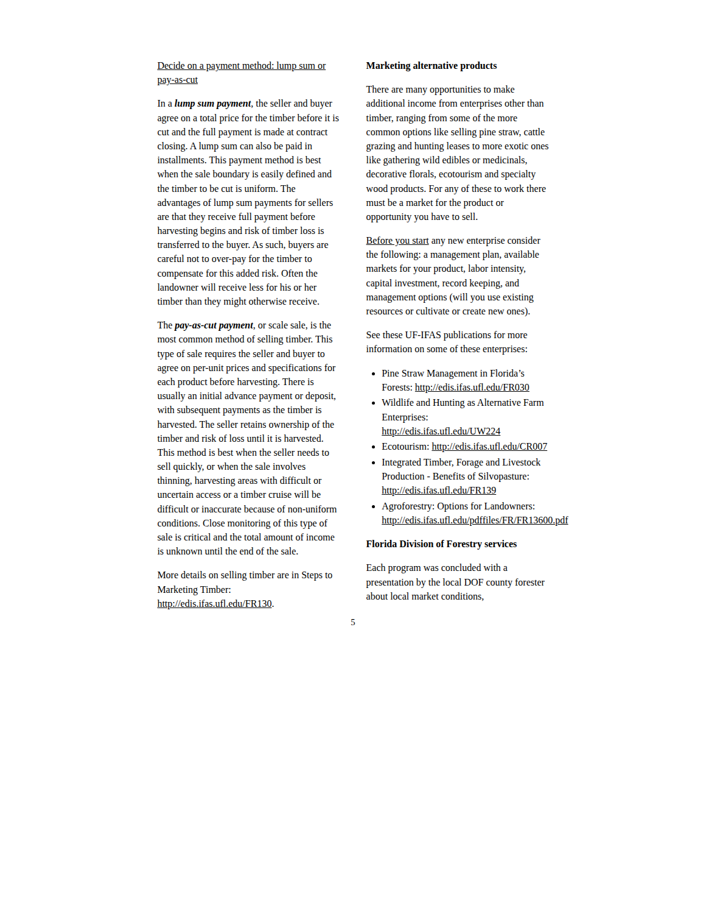Decide on a payment method: lump sum or pay-as-cut
In a lump sum payment, the seller and buyer agree on a total price for the timber before it is cut and the full payment is made at contract closing. A lump sum can also be paid in installments. This payment method is best when the sale boundary is easily defined and the timber to be cut is uniform. The advantages of lump sum payments for sellers are that they receive full payment before harvesting begins and risk of timber loss is transferred to the buyer. As such, buyers are careful not to over-pay for the timber to compensate for this added risk. Often the landowner will receive less for his or her timber than they might otherwise receive.
The pay-as-cut payment, or scale sale, is the most common method of selling timber. This type of sale requires the seller and buyer to agree on per-unit prices and specifications for each product before harvesting. There is usually an initial advance payment or deposit, with subsequent payments as the timber is harvested. The seller retains ownership of the timber and risk of loss until it is harvested. This method is best when the seller needs to sell quickly, or when the sale involves thinning, harvesting areas with difficult or uncertain access or a timber cruise will be difficult or inaccurate because of non-uniform conditions. Close monitoring of this type of sale is critical and the total amount of income is unknown until the end of the sale.
More details on selling timber are in Steps to Marketing Timber: http://edis.ifas.ufl.edu/FR130.
Marketing alternative products
There are many opportunities to make additional income from enterprises other than timber, ranging from some of the more common options like selling pine straw, cattle grazing and hunting leases to more exotic ones like gathering wild edibles or medicinals, decorative florals, ecotourism and specialty wood products. For any of these to work there must be a market for the product or opportunity you have to sell.
Before you start any new enterprise consider the following: a management plan, available markets for your product, labor intensity, capital investment, record keeping, and management options (will you use existing resources or cultivate or create new ones).
See these UF-IFAS publications for more information on some of these enterprises:
Pine Straw Management in Florida’s Forests: http://edis.ifas.ufl.edu/FR030
Wildlife and Hunting as Alternative Farm Enterprises: http://edis.ifas.ufl.edu/UW224
Ecotourism: http://edis.ifas.ufl.edu/CR007
Integrated Timber, Forage and Livestock Production - Benefits of Silvopasture: http://edis.ifas.ufl.edu/FR139
Agroforestry: Options for Landowners: http://edis.ifas.ufl.edu/pdffiles/FR/FR13600.pdf
Florida Division of Forestry services
Each program was concluded with a presentation by the local DOF county forester about local market conditions,
5